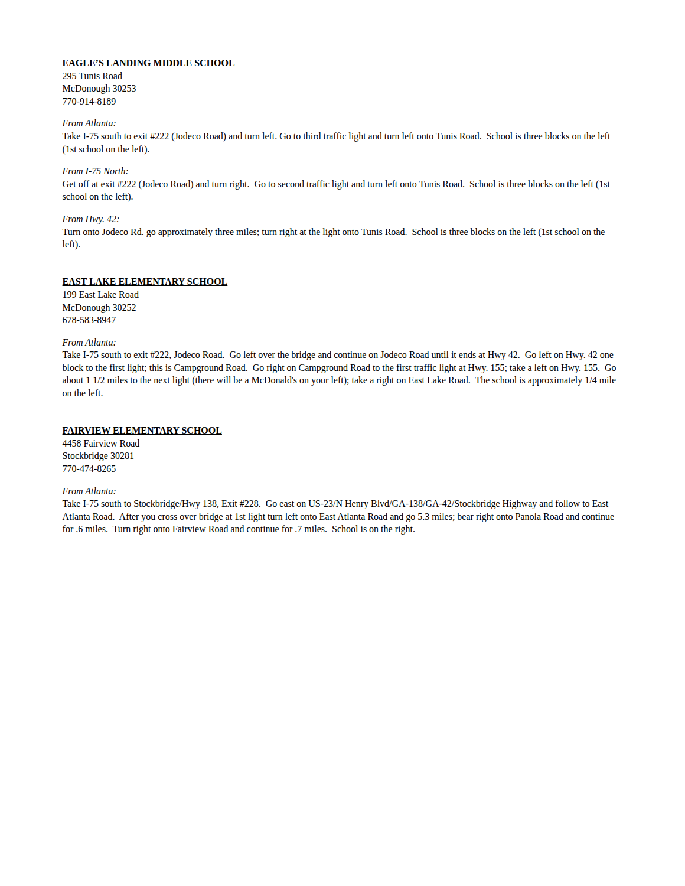Eagle’s Landing Middle School
295 Tunis Road
McDonough 30253
770-914-8189
From Atlanta:
Take I-75 south to exit #222 (Jodeco Road) and turn left. Go to third traffic light and turn left onto Tunis Road. School is three blocks on the left (1st school on the left).
From I-75 North:
Get off at exit #222 (Jodeco Road) and turn right. Go to second traffic light and turn left onto Tunis Road. School is three blocks on the left (1st school on the left).
From Hwy. 42:
Turn onto Jodeco Rd. go approximately three miles; turn right at the light onto Tunis Road. School is three blocks on the left (1st school on the left).
East Lake Elementary School
199 East Lake Road
McDonough 30252
678-583-8947
From Atlanta:
Take I-75 south to exit #222, Jodeco Road. Go left over the bridge and continue on Jodeco Road until it ends at Hwy 42. Go left on Hwy. 42 one block to the first light; this is Campground Road. Go right on Campground Road to the first traffic light at Hwy. 155; take a left on Hwy. 155. Go about 1 1/2 miles to the next light (there will be a McDonald's on your left); take a right on East Lake Road. The school is approximately 1/4 mile on the left.
Fairview Elementary School
4458 Fairview Road
Stockbridge 30281
770-474-8265
From Atlanta:
Take I-75 south to Stockbridge/Hwy 138, Exit #228. Go east on US-23/N Henry Blvd/GA-138/GA-42/Stockbridge Highway and follow to East Atlanta Road. After you cross over bridge at 1st light turn left onto East Atlanta Road and go 5.3 miles; bear right onto Panola Road and continue for .6 miles. Turn right onto Fairview Road and continue for .7 miles. School is on the right.